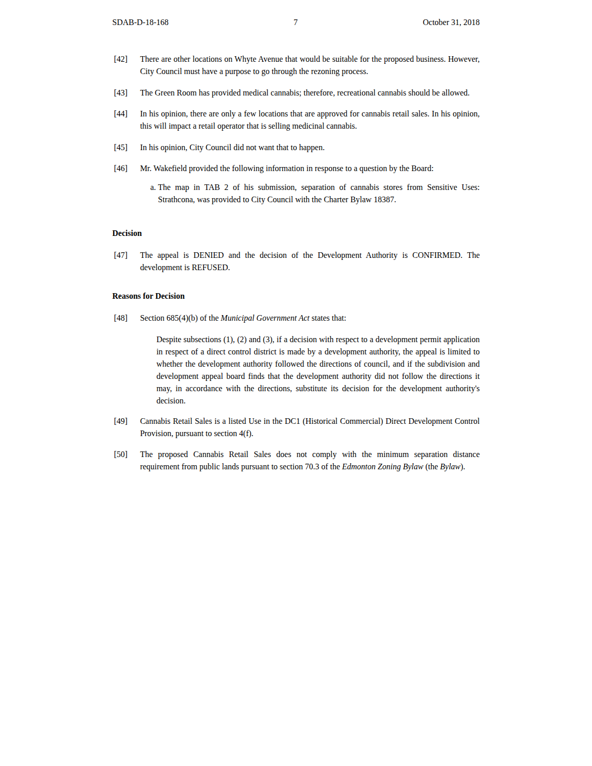SDAB-D-18-168
7
October 31, 2018
[42]
There are other locations on Whyte Avenue that would be suitable for the proposed business. However, City Council must have a purpose to go through the rezoning process.
[43]
The Green Room has provided medical cannabis; therefore, recreational cannabis should be allowed.
[44]
In his opinion, there are only a few locations that are approved for cannabis retail sales. In his opinion, this will impact a retail operator that is selling medicinal cannabis.
[45]
In his opinion, City Council did not want that to happen.
[46]
Mr. Wakefield provided the following information in response to a question by the Board:
The map in TAB 2 of his submission, separation of cannabis stores from Sensitive Uses: Strathcona, was provided to City Council with the Charter Bylaw 18387.
Decision
[47]
The appeal is DENIED and the decision of the Development Authority is CONFIRMED. The development is REFUSED.
Reasons for Decision
[48]
Section 685(4)(b) of the Municipal Government Act states that:
Despite subsections (1), (2) and (3), if a decision with respect to a development permit application in respect of a direct control district is made by a development authority, the appeal is limited to whether the development authority followed the directions of council, and if the subdivision and development appeal board finds that the development authority did not follow the directions it may, in accordance with the directions, substitute its decision for the development authority's decision.
[49]
Cannabis Retail Sales is a listed Use in the DC1 (Historical Commercial) Direct Development Control Provision, pursuant to section 4(f).
[50]
The proposed Cannabis Retail Sales does not comply with the minimum separation distance requirement from public lands pursuant to section 70.3 of the Edmonton Zoning Bylaw (the Bylaw).